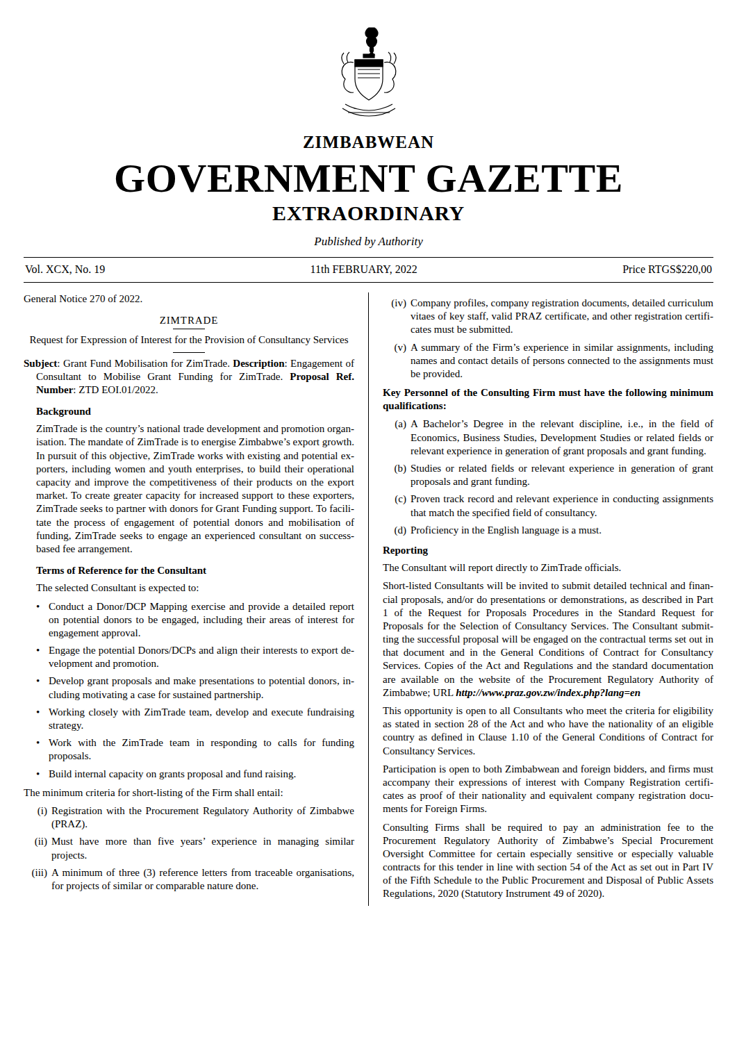ZIMBABWEAN
GOVERNMENT GAZETTE
EXTRAORDINARY
Published by Authority
Vol. XCX, No. 19
11th FEBRUARY, 2022
Price RTGS$220,00
General Notice 270 of 2022.
ZIMTRADE
Request for Expression of Interest for the Provision of Consultancy Services
Subject: Grant Fund Mobilisation for ZimTrade. Description: Engagement of Consultant to Mobilise Grant Funding for ZimTrade. Proposal Ref. Number: ZTD EOI.01/2022.
Background
ZimTrade is the country’s national trade development and promotion organisation. The mandate of ZimTrade is to energise Zimbabwe’s export growth. In pursuit of this objective, ZimTrade works with existing and potential exporters, including women and youth enterprises, to build their operational capacity and improve the competitiveness of their products on the export market. To create greater capacity for increased support to these exporters, ZimTrade seeks to partner with donors for Grant Funding support. To facilitate the process of engagement of potential donors and mobilisation of funding, ZimTrade seeks to engage an experienced consultant on success-based fee arrangement.
Terms of Reference for the Consultant
The selected Consultant is expected to:
Conduct a Donor/DCP Mapping exercise and provide a detailed report on potential donors to be engaged, including their areas of interest for engagement approval.
Engage the potential Donors/DCPs and align their interests to export development and promotion.
Develop grant proposals and make presentations to potential donors, including motivating a case for sustained partnership.
Working closely with ZimTrade team, develop and execute fundraising strategy.
Work with the ZimTrade team in responding to calls for funding proposals.
Build internal capacity on grants proposal and fund raising.
The minimum criteria for short-listing of the Firm shall entail:
(i) Registration with the Procurement Regulatory Authority of Zimbabwe (PRAZ).
(ii) Must have more than five years’ experience in managing similar projects.
(iii) A minimum of three (3) reference letters from traceable organisations, for projects of similar or comparable nature done.
(iv) Company profiles, company registration documents, detailed curriculum vitaes of key staff, valid PRAZ certificate, and other registration certificates must be submitted.
(v) A summary of the Firm’s experience in similar assignments, including names and contact details of persons connected to the assignments must be provided.
Key Personnel of the Consulting Firm must have the following minimum qualifications:
(a) A Bachelor’s Degree in the relevant discipline, i.e., in the field of Economics, Business Studies, Development Studies or related fields or relevant experience in generation of grant proposals and grant funding.
(b) Studies or related fields or relevant experience in generation of grant proposals and grant funding.
(c) Proven track record and relevant experience in conducting assignments that match the specified field of consultancy.
(d) Proficiency in the English language is a must.
Reporting
The Consultant will report directly to ZimTrade officials.
Short-listed Consultants will be invited to submit detailed technical and financial proposals, and/or do presentations or demonstrations, as described in Part 1 of the Request for Proposals Procedures in the Standard Request for Proposals for the Selection of Consultancy Services. The Consultant submitting the successful proposal will be engaged on the contractual terms set out in that document and in the General Conditions of Contract for Consultancy Services. Copies of the Act and Regulations and the standard documentation are available on the website of the Procurement Regulatory Authority of Zimbabwe; URL http://www.praz.gov.zw/index.php?lang=en
This opportunity is open to all Consultants who meet the criteria for eligibility as stated in section 28 of the Act and who have the nationality of an eligible country as defined in Clause 1.10 of the General Conditions of Contract for Consultancy Services.
Participation is open to both Zimbabwean and foreign bidders, and firms must accompany their expressions of interest with Company Registration certificates as proof of their nationality and equivalent company registration documents for Foreign Firms.
Consulting Firms shall be required to pay an administration fee to the Procurement Regulatory Authority of Zimbabwe’s Special Procurement Oversight Committee for certain especially sensitive or especially valuable contracts for this tender in line with section 54 of the Act as set out in Part IV of the Fifth Schedule to the Public Procurement and Disposal of Public Assets Regulations, 2020 (Statutory Instrument 49 of 2020).